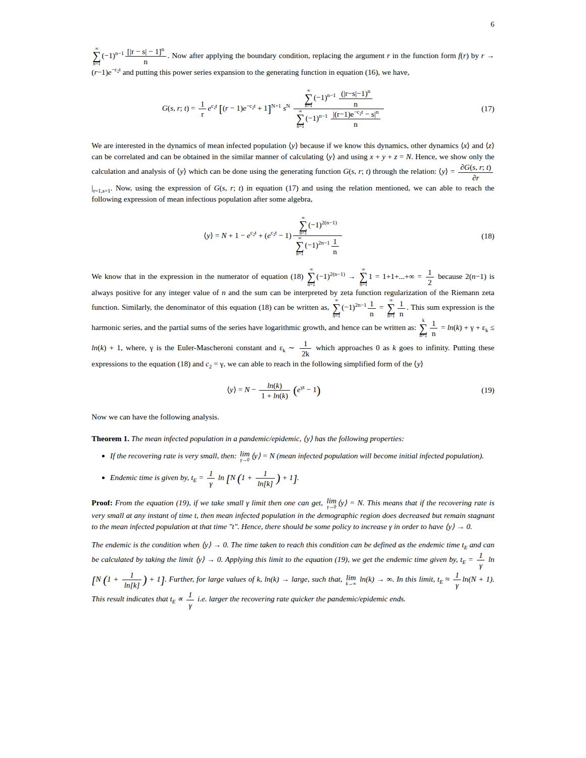6
∞∑n=1(−1)n−1[|r − s| − 1]n n. Now after applying the boundary condition, replacing the argument r in the function form f(r) by r → (r−1)e−c2t and putting this power series expansion to the generating function in equation (16), we have,
G(s, r; t) = 1 r ec2t [(r − 1)e−c2t + 1]N+1 sN ∞∑n=1(−1)n−1 (|r−s|−1)n n∞∑n=1(−1)n−1 |(r−1)e−c2t − s|n n
(17)
We are interested in the dynamics of mean infected population ⟨y⟩ because if we know this dynamics, other dynamics ⟨x⟩ and ⟨z⟩ can be correlated and can be obtained in the similar manner of calculating ⟨y⟩ and using x + y + z = N. Hence, we show only the calculation and analysis of ⟨y⟩ which can be done using the generating function G(s, r; t) through the relation: ⟨y⟩ = ∂G(s, r; t)∂r|r=1,s=1. Now, using the expression of G(s, r; t) in equation (17) and using the relation mentioned, we can able to reach the following expression of mean infectious population after some algebra,
⟨y⟩ = N + 1 − ec2t + (ec2t − 1)∞∑n=1(−1)2(n−1)∞∑n=1(−1)2n−11 n
(18)
We know that in the expression in the numerator of equation (18) ∞∑n=1(−1)2(n−1) → ∞∑n=11 = 1+1+...+∞ = 12 because 2(n−1) is always positive for any integer value of n and the sum can be interpreted by zeta function regularization of the Riemann zeta function. Similarly, the denominator of this equation (18) can be written as, ∞∑n=1(−1)2n−11 n = ∞∑n=11 n. This sum expression is the harmonic series, and the partial sums of the series have logarithmic growth, and hence can be written as: k∑n=11 n = ln(k) + γ + εk ≤ ln(k) + 1, where, γ is the Euler-Mascheroni constant and εk ∼ 12k which approaches 0 as k goes to infinity. Putting these expressions to the equation (18) and c2 = γ, we can able to reach in the following simplified form of the ⟨y⟩
⟨y⟩ = N − ln(k) 1 + ln(k) (eγt − 1)
(19)
Now we can have the following analysis.
Theorem 1. The mean infected population in a pandemic/epidemic, ⟨y⟩ has the following properties:
If the recovering rate is very small, then: lim γ→0⟨y⟩ = N (mean infected population will become initial infected population).
Endemic time is given by, tE = 1 γ ln [N (1 + 1 ln[k]) + 1].
Proof: From the equation (19), if we take small γ limit then one can get, lim γ→0⟨y⟩ = N. This means that if the recovering rate is very small at any instant of time t, then mean infected population in the demographic region does decreased but remain stagnant to the mean infected population at that time "t". Hence, there should be some policy to increase γ in order to have ⟨y⟩ → 0.
The endemic is the condition when ⟨y⟩ → 0. The time taken to reach this condition can be defined as the endemic time tE and can be calculated by taking the limit ⟨y⟩ → 0. Applying this limit to the equation (19), we get the endemic time given by, tE = 1 γ ln [N (1 + 1 ln[k]) + 1]. Further, for large values of k, ln(k) → large, such that, lim k→∞ ln(k) → ∞. In this limit, tE ≈ 1 γln(N + 1). This result indicates that tE ∝ 1 γ i.e. larger the recovering rate quicker the pandemic/epidemic ends.